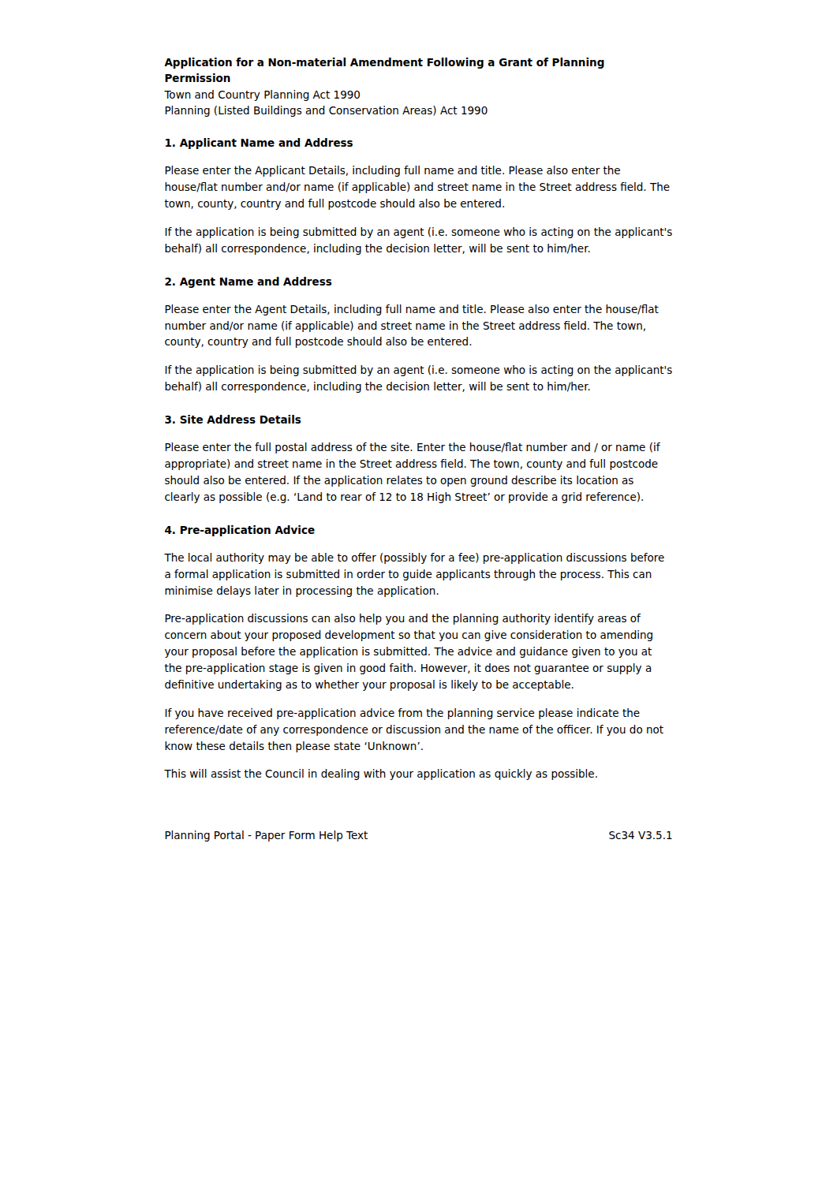Application for a Non-material Amendment Following a Grant of Planning Permission
Town and Country Planning Act 1990
Planning (Listed Buildings and Conservation Areas) Act 1990
1. Applicant Name and Address
Please enter the Applicant Details, including full name and title. Please also enter the house/flat number and/or name (if applicable) and street name in the Street address field. The town, county, country and full postcode should also be entered.
If the application is being submitted by an agent (i.e. someone who is acting on the applicant's behalf) all correspondence, including the decision letter, will be sent to him/her.
2. Agent Name and Address
Please enter the Agent Details, including full name and title. Please also enter the house/flat number and/or name (if applicable) and street name in the Street address field. The town, county, country and full postcode should also be entered.
If the application is being submitted by an agent (i.e. someone who is acting on the applicant's behalf) all correspondence, including the decision letter, will be sent to him/her.
3. Site Address Details
Please enter the full postal address of the site. Enter the house/flat number and / or name (if appropriate) and street name in the Street address field. The town, county and full postcode should also be entered. If the application relates to open ground describe its location as clearly as possible (e.g. ‘Land to rear of 12 to 18 High Street’ or provide a grid reference).
4. Pre-application Advice
The local authority may be able to offer (possibly for a fee) pre-application discussions before a formal application is submitted in order to guide applicants through the process. This can minimise delays later in processing the application.
Pre-application discussions can also help you and the planning authority identify areas of concern about your proposed development so that you can give consideration to amending your proposal before the application is submitted. The advice and guidance given to you at the pre-application stage is given in good faith. However, it does not guarantee or supply a definitive undertaking as to whether your proposal is likely to be acceptable.
If you have received pre-application advice from the planning service please indicate the reference/date of any correspondence or discussion and the name of the officer. If you do not know these details then please state ‘Unknown’.
This will assist the Council in dealing with your application as quickly as possible.
Planning Portal - Paper Form Help Text Sc34 V3.5.1